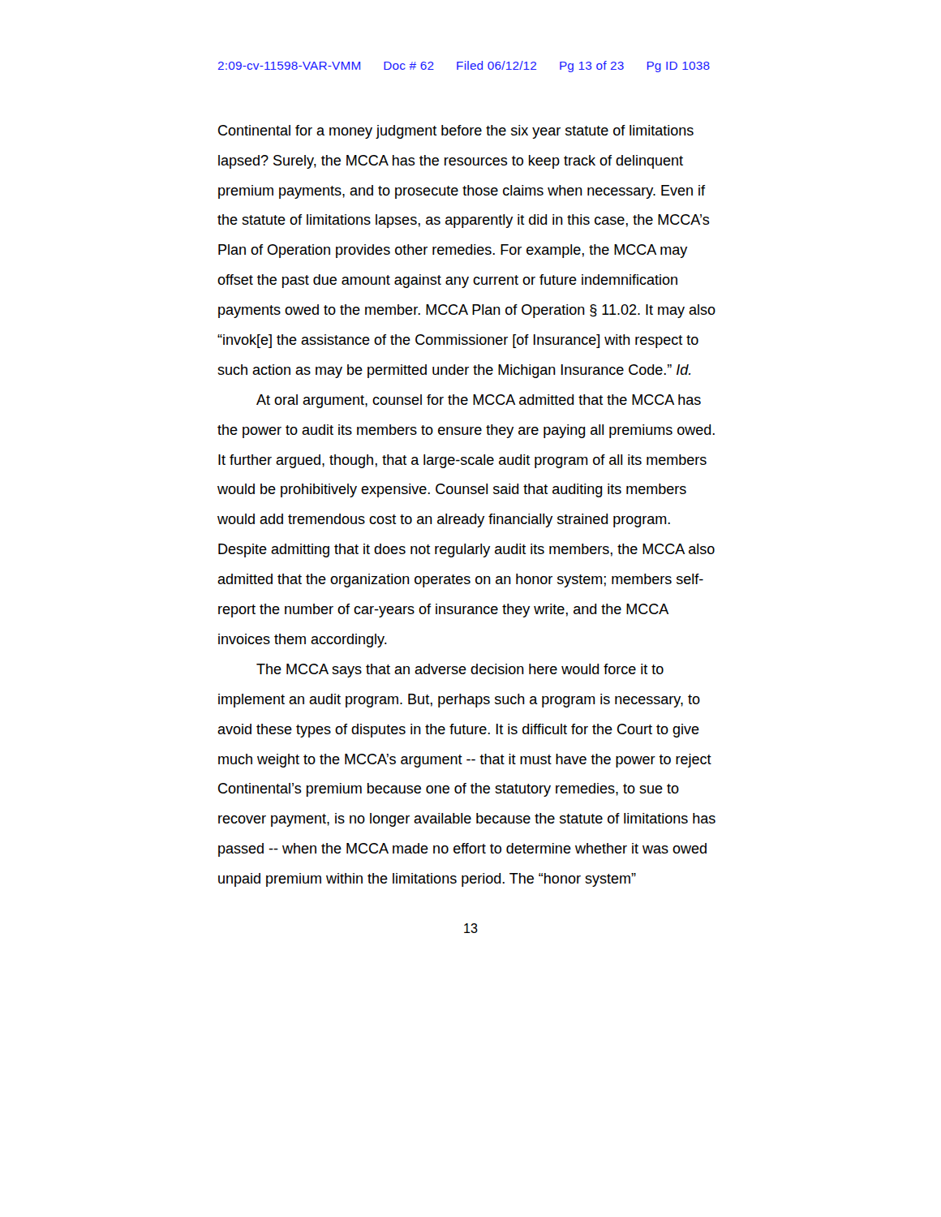2:09-cv-11598-VAR-VMM Doc # 62 Filed 06/12/12 Pg 13 of 23 Pg ID 1038
Continental for a money judgment before the six year statute of limitations lapsed? Surely, the MCCA has the resources to keep track of delinquent premium payments, and to prosecute those claims when necessary. Even if the statute of limitations lapses, as apparently it did in this case, the MCCA’s Plan of Operation provides other remedies. For example, the MCCA may offset the past due amount against any current or future indemnification payments owed to the member. MCCA Plan of Operation § 11.02. It may also “invok[e] the assistance of the Commissioner [of Insurance] with respect to such action as may be permitted under the Michigan Insurance Code.” Id.
At oral argument, counsel for the MCCA admitted that the MCCA has the power to audit its members to ensure they are paying all premiums owed. It further argued, though, that a large-scale audit program of all its members would be prohibitively expensive. Counsel said that auditing its members would add tremendous cost to an already financially strained program. Despite admitting that it does not regularly audit its members, the MCCA also admitted that the organization operates on an honor system; members self-report the number of car-years of insurance they write, and the MCCA invoices them accordingly.
The MCCA says that an adverse decision here would force it to implement an audit program. But, perhaps such a program is necessary, to avoid these types of disputes in the future. It is difficult for the Court to give much weight to the MCCA’s argument -- that it must have the power to reject Continental’s premium because one of the statutory remedies, to sue to recover payment, is no longer available because the statute of limitations has passed -- when the MCCA made no effort to determine whether it was owed unpaid premium within the limitations period. The “honor system”
13